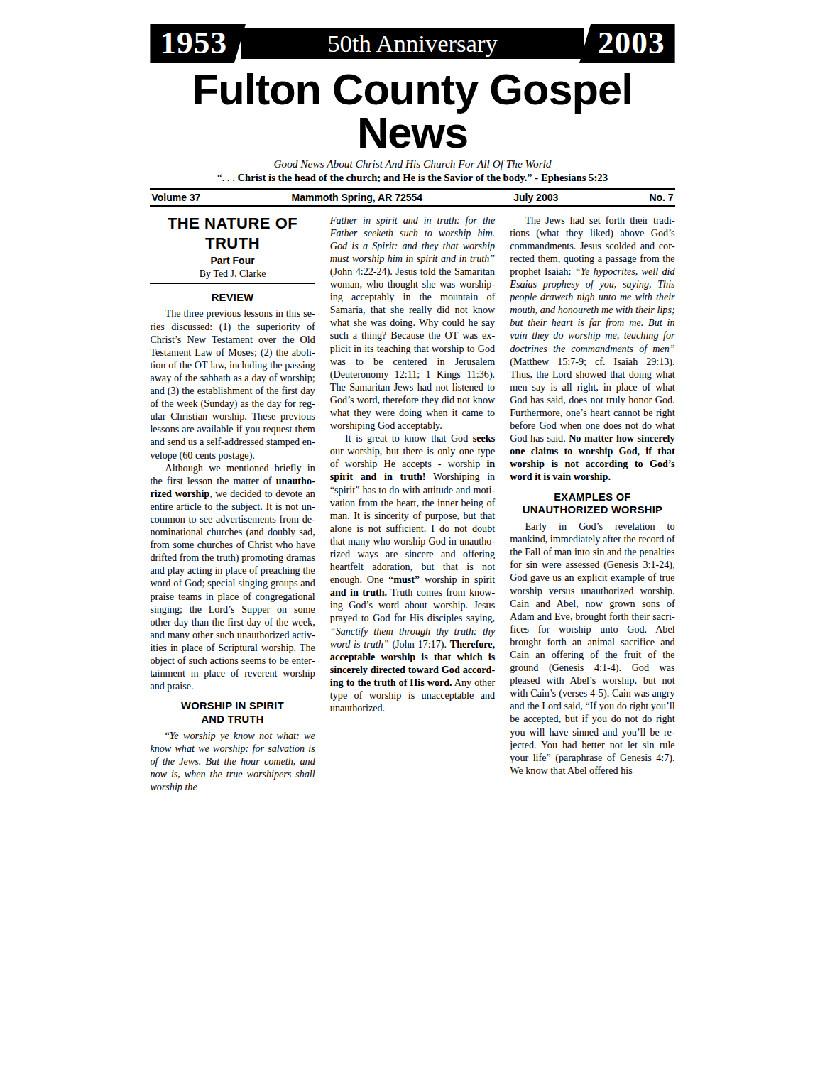1953
50th Anniversary
2003
Fulton County Gospel News
Good News About Christ And His Church For All Of The World
“. . . Christ is the head of the church; and He is the Savior of the body.” - Ephesians 5:23
Volume 37 Mammoth Spring, AR 72554 July 2003 No. 7
THE NATURE OF TRUTH
Part Four
By Ted J. Clarke
REVIEW
The three previous lessons in this series discussed: (1) the superiority of Christ’s New Testament over the Old Testament Law of Moses; (2) the abolition of the OT law, including the passing away of the sabbath as a day of worship; and (3) the establishment of the first day of the week (Sunday) as the day for regular Christian worship. These previous lessons are available if you request them and send us a self-addressed stamped envelope (60 cents postage).
Although we mentioned briefly in the first lesson the matter of unauthorized worship, we decided to devote an entire article to the subject. It is not uncommon to see advertisements from denominational churches (and doubly sad, from some churches of Christ who have drifted from the truth) promoting dramas and play acting in place of preaching the word of God; special singing groups and praise teams in place of congregational singing; the Lord’s Supper on some other day than the first day of the week, and many other such unauthorized activities in place of Scriptural worship. The object of such actions seems to be entertainment in place of reverent worship and praise.
WORSHIP IN SPIRIT
AND TRUTH
“Ye worship ye know not what: we know what we worship: for salvation is of the Jews. But the hour cometh, and now is, when the true worshipers shall worship the
Father in spirit and in truth: for the Father seeketh such to worship him. God is a Spirit: and they that worship must worship him in spirit and in truth” (John 4:22-24). Jesus told the Samaritan woman, who thought she was worshiping acceptably in the mountain of Samaria, that she really did not know what she was doing. Why could he say such a thing? Because the OT was explicit in its teaching that worship to God was to be centered in Jerusalem (Deuteronomy 12:11; 1 Kings 11:36). The Samaritan Jews had not listened to God’s word, therefore they did not know what they were doing when it came to worshiping God acceptably.
It is great to know that God seeks our worship, but there is only one type of worship He accepts - worship in spirit and in truth! Worshiping in “spirit” has to do with attitude and motivation from the heart, the inner being of man. It is sincerity of purpose, but that alone is not sufficient. I do not doubt that many who worship God in unauthorized ways are sincere and offering heartfelt adoration, but that is not enough. One “must” worship in spirit and in truth. Truth comes from knowing God’s word about worship. Jesus prayed to God for His disciples saying, “Sanctify them through thy truth: thy word is truth” (John 17:17). Therefore, acceptable worship is that which is sincerely directed toward God according to the truth of His word. Any other type of worship is unacceptable and unauthorized.
The Jews had set forth their traditions (what they liked) above God’s commandments. Jesus scolded and corrected them, quoting a passage from the prophet Isaiah: “Ye hypocrites, well did Esaias prophesy of you, saying, This people draweth nigh unto me with their mouth, and honoureth me with their lips; but their heart is far from me. But in vain they do worship me, teaching for doctrines the commandments of men” (Matthew 15:7-9; cf. Isaiah 29:13). Thus, the Lord showed that doing what men say is all right, in place of what God has said, does not truly honor God. Furthermore, one’s heart cannot be right before God when one does not do what God has said. No matter how sincerely one claims to worship God, if that worship is not according to God’s word it is vain worship.
EXAMPLES OF
UNAUTHORIZED WORSHIP
Early in God’s revelation to mankind, immediately after the record of the Fall of man into sin and the penalties for sin were assessed (Genesis 3:1-24), God gave us an explicit example of true worship versus unauthorized worship. Cain and Abel, now grown sons of Adam and Eve, brought forth their sacrifices for worship unto God. Abel brought forth an animal sacrifice and Cain an offering of the fruit of the ground (Genesis 4:1-4). God was pleased with Abel’s worship, but not with Cain’s (verses 4-5). Cain was angry and the Lord said, “If you do right you’ll be accepted, but if you do not do right you will have sinned and you’ll be rejected. You had better not let sin rule your life” (paraphrase of Genesis 4:7). We know that Abel offered his